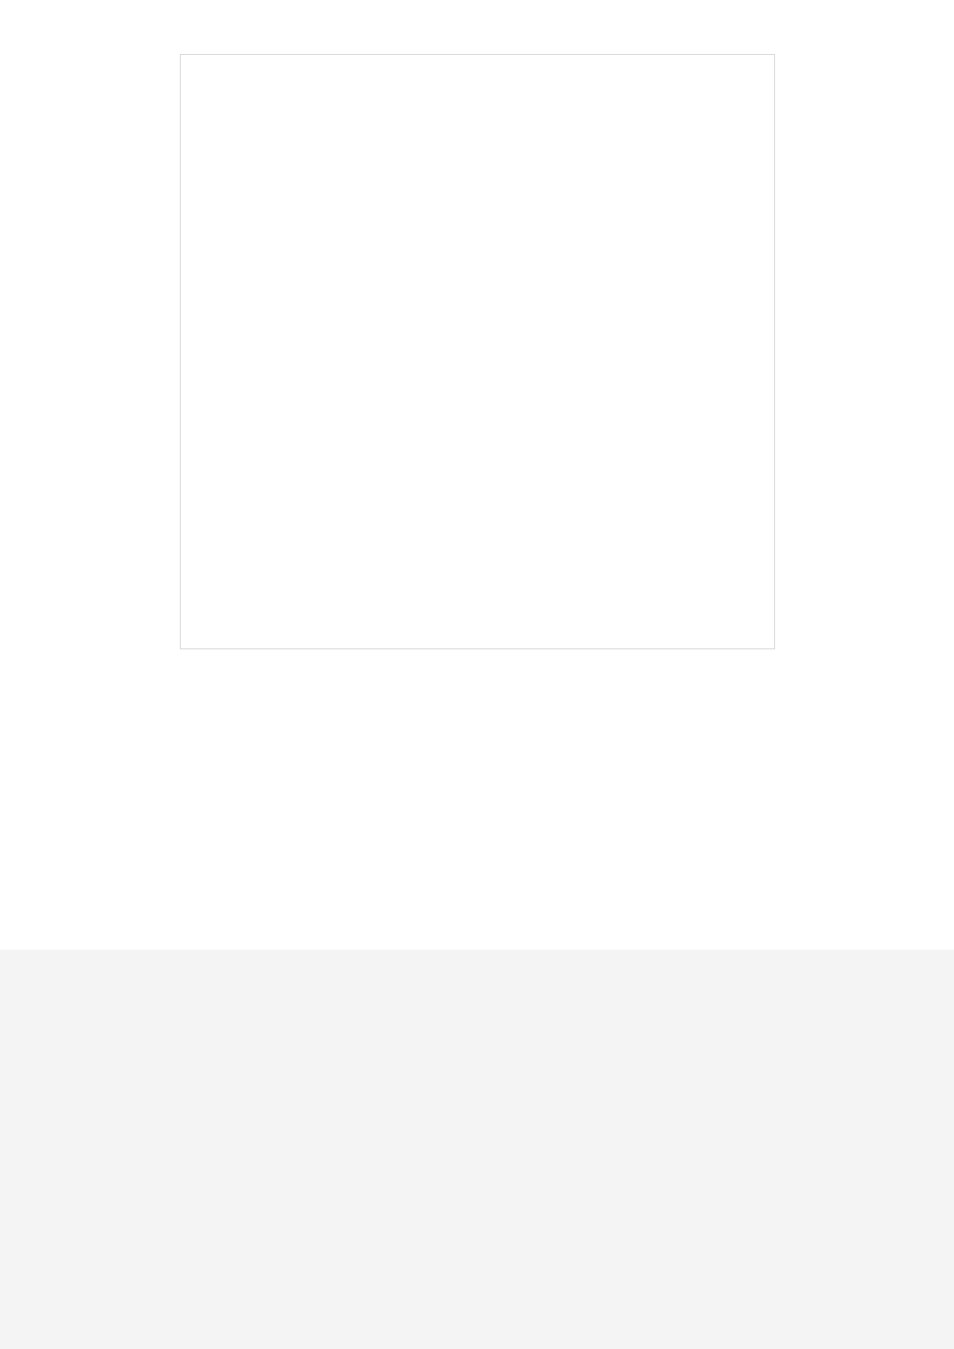Riders crossing a covered bridge during a snowfall, photographed from horseback.